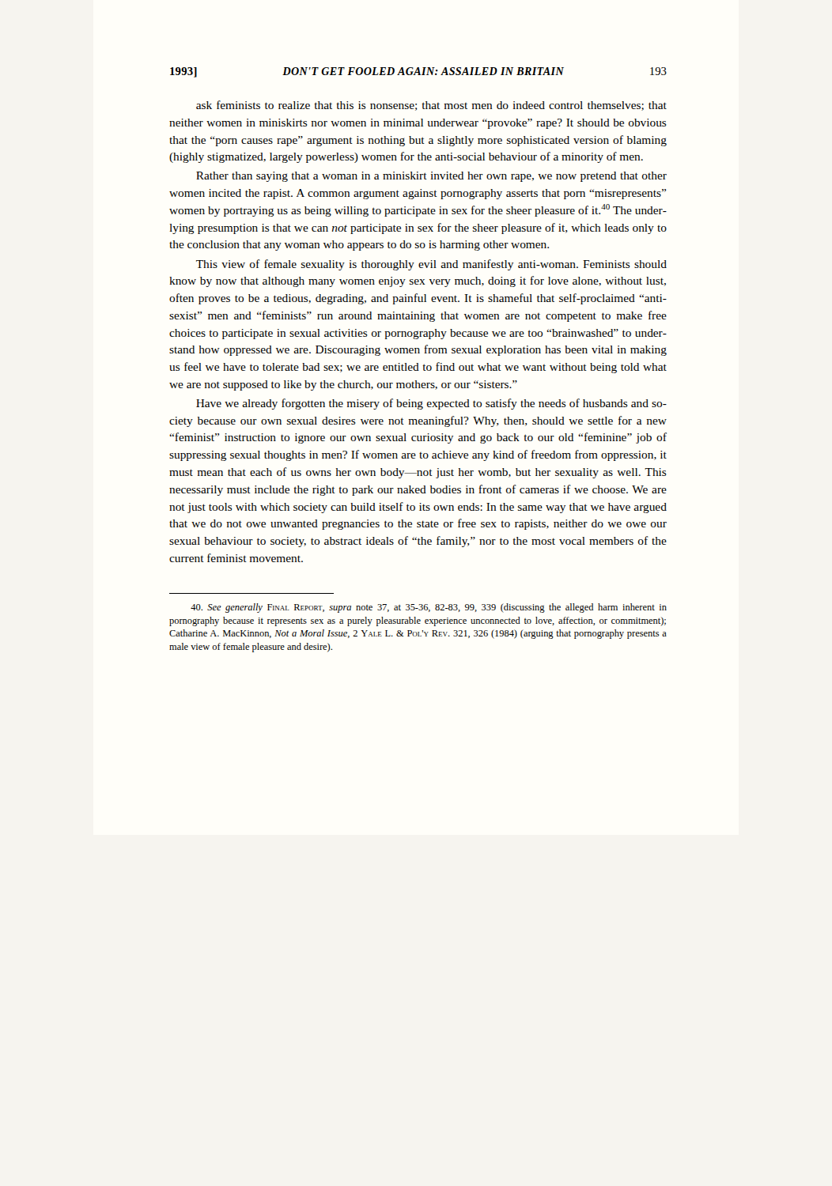1993] Don't Get Fooled Again: Assailed in Britain 193
ask feminists to realize that this is nonsense; that most men do indeed control themselves; that neither women in miniskirts nor women in minimal underwear “provoke” rape? It should be obvious that the “porn causes rape” argument is nothing but a slightly more sophisticated version of blaming (highly stigmatized, largely powerless) women for the anti-social behaviour of a minority of men.
Rather than saying that a woman in a miniskirt invited her own rape, we now pretend that other women incited the rapist. A common argument against pornography asserts that porn “misrepresents” women by portraying us as being willing to participate in sex for the sheer pleasure of it.40 The underlying presumption is that we can not participate in sex for the sheer pleasure of it, which leads only to the conclusion that any woman who appears to do so is harming other women.
This view of female sexuality is thoroughly evil and manifestly anti-woman. Feminists should know by now that although many women enjoy sex very much, doing it for love alone, without lust, often proves to be a tedious, degrading, and painful event. It is shameful that self-proclaimed “anti-sexist” men and “feminists” run around maintaining that women are not competent to make free choices to participate in sexual activities or pornography because we are too “brainwashed” to understand how oppressed we are. Discouraging women from sexual exploration has been vital in making us feel we have to tolerate bad sex; we are entitled to find out what we want without being told what we are not supposed to like by the church, our mothers, or our “sisters.”
Have we already forgotten the misery of being expected to satisfy the needs of husbands and society because our own sexual desires were not meaningful? Why, then, should we settle for a new “feminist” instruction to ignore our own sexual curiosity and go back to our old “feminine” job of suppressing sexual thoughts in men? If women are to achieve any kind of freedom from oppression, it must mean that each of us owns her own body—not just her womb, but her sexuality as well. This necessarily must include the right to park our naked bodies in front of cameras if we choose. We are not just tools with which society can build itself to its own ends: In the same way that we have argued that we do not owe unwanted pregnancies to the state or free sex to rapists, neither do we owe our sexual behaviour to society, to abstract ideals of “the family,” nor to the most vocal members of the current feminist movement.
40. See generally Final Report, supra note 37, at 35-36, 82-83, 99, 339 (discussing the alleged harm inherent in pornography because it represents sex as a purely pleasurable experience unconnected to love, affection, or commitment); Catharine A. MacKinnon, Not a Moral Issue, 2 Yale L. & Pol'y Rev. 321, 326 (1984) (arguing that pornography presents a male view of female pleasure and desire).